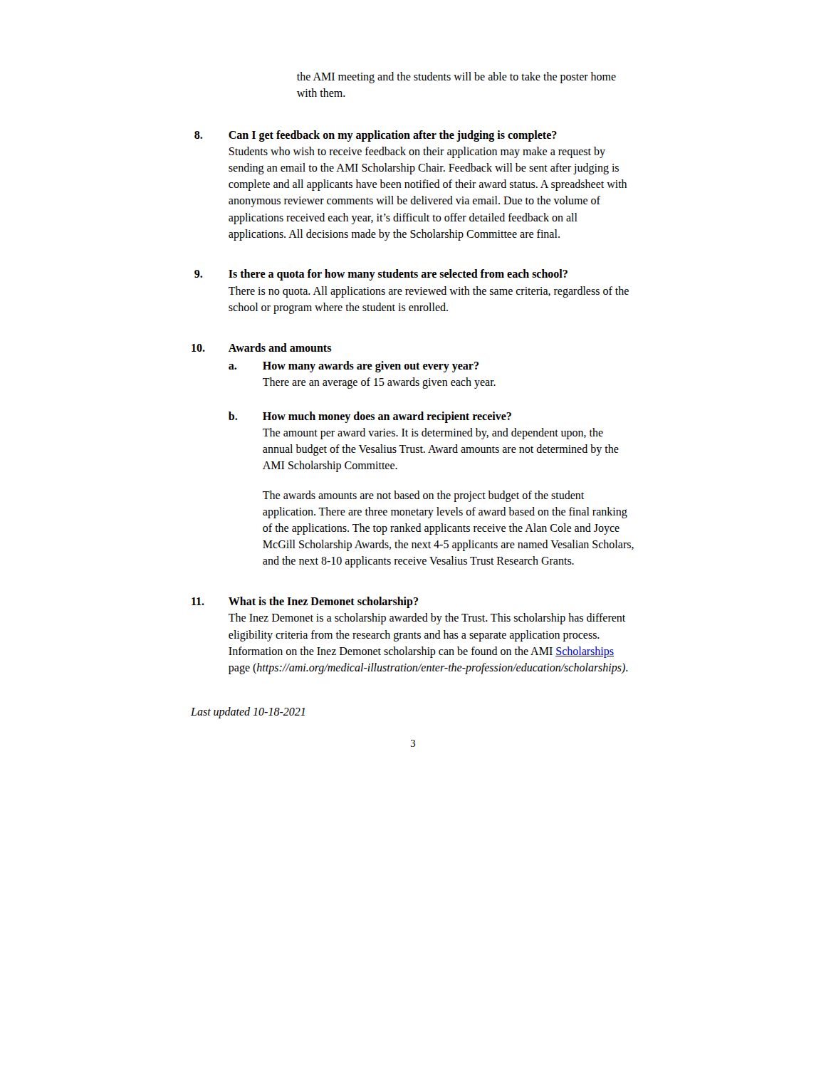the AMI meeting and the students will be able to take the poster home with them.
8.
Can I get feedback on my application after the judging is complete?
Students who wish to receive feedback on their application may make a request by sending an email to the AMI Scholarship Chair. Feedback will be sent after judging is complete and all applicants have been notified of their award status. A spreadsheet with anonymous reviewer comments will be delivered via email. Due to the volume of applications received each year, it’s difficult to offer detailed feedback on all applications. All decisions made by the Scholarship Committee are final.
9.
Is there a quota for how many students are selected from each school?
There is no quota. All applications are reviewed with the same criteria, regardless of the school or program where the student is enrolled.
10.
Awards and amounts
a.
How many awards are given out every year?
There are an average of 15 awards given each year.
b.
How much money does an award recipient receive?
The amount per award varies. It is determined by, and dependent upon, the annual budget of the Vesalius Trust. Award amounts are not determined by the AMI Scholarship Committee.
The awards amounts are not based on the project budget of the student application. There are three monetary levels of award based on the final ranking of the applications. The top ranked applicants receive the Alan Cole and Joyce McGill Scholarship Awards, the next 4-5 applicants are named Vesalian Scholars, and the next 8-10 applicants receive Vesalius Trust Research Grants.
11.
What is the Inez Demonet scholarship?
The Inez Demonet is a scholarship awarded by the Trust. This scholarship has different eligibility criteria from the research grants and has a separate application process. Information on the Inez Demonet scholarship can be found on the AMI Scholarships page (https://ami.org/medical-illustration/enter-the-profession/education/scholarships).
Last updated 10-18-2021
3